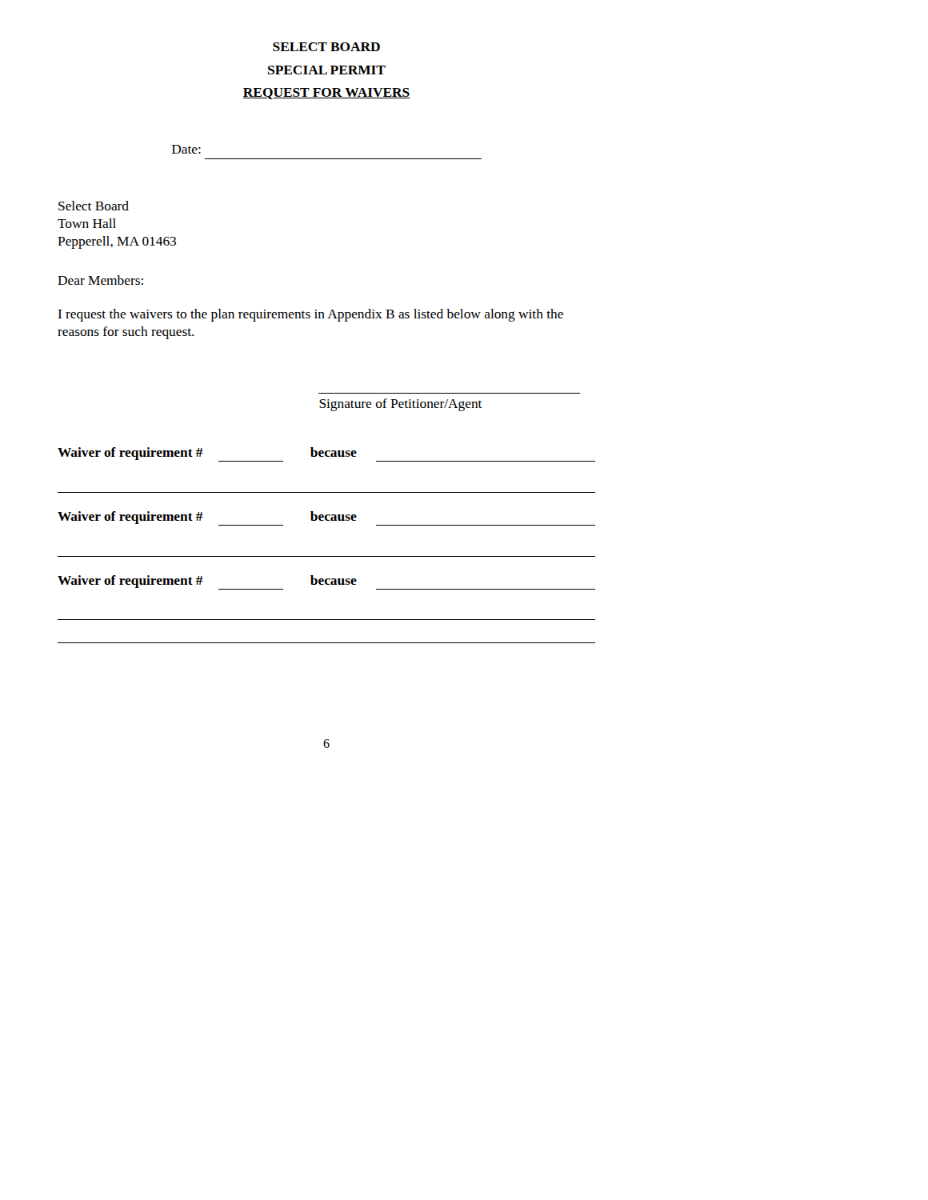SELECT BOARD
SPECIAL PERMIT
REQUEST FOR WAIVERS
Date:
Select Board
Town Hall
Pepperell, MA 01463
Dear Members:
I request the waivers to the plan requirements in Appendix B as listed below along with the reasons for such request.
Signature of Petitioner/Agent
Waiver of requirement # because
Waiver of requirement # because
Waiver of requirement # because
6